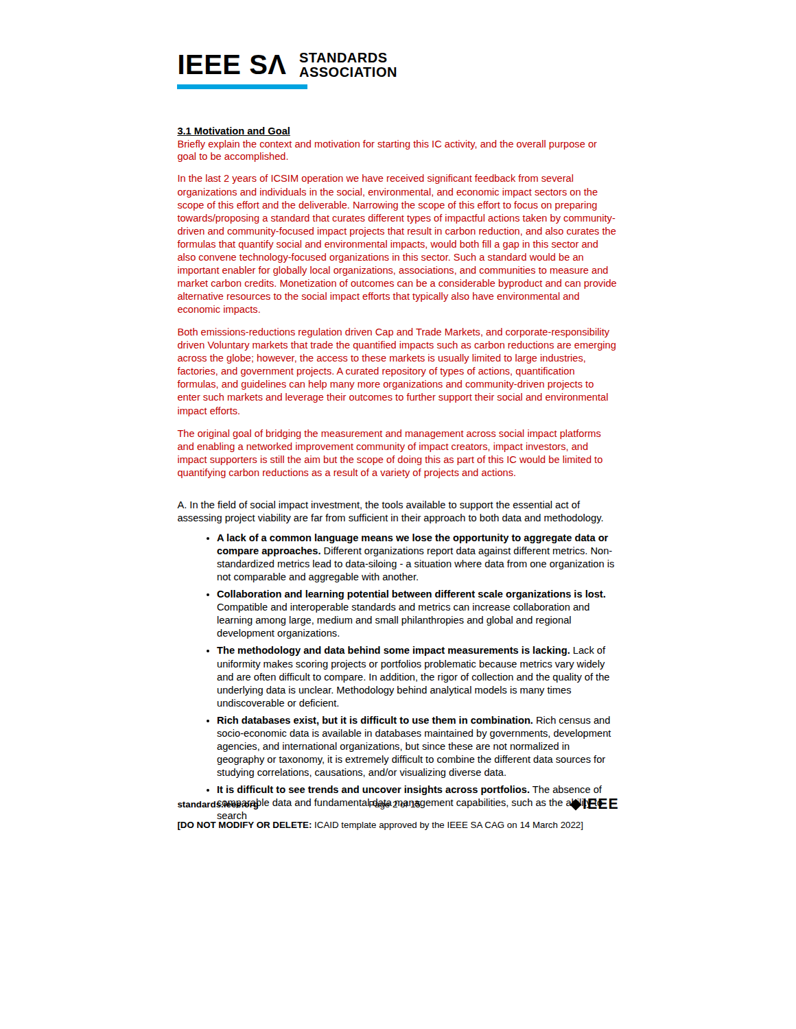IEEE SΛ STANDARDS
ASSOCIATION
3.1 Motivation and Goal
Briefly explain the context and motivation for starting this IC activity, and the overall purpose or goal to be accomplished.
In the last 2 years of ICSIM operation we have received significant feedback from several organizations and individuals in the social, environmental, and economic impact sectors on the scope of this effort and the deliverable. Narrowing the scope of this effort to focus on preparing towards/proposing a standard that curates different types of impactful actions taken by community-driven and community-focused impact projects that result in carbon reduction, and also curates the formulas that quantify social and environmental impacts, would both fill a gap in this sector and also convene technology-focused organizations in this sector. Such a standard would be an important enabler for globally local organizations, associations, and communities to measure and market carbon credits. Monetization of outcomes can be a considerable byproduct and can provide alternative resources to the social impact efforts that typically also have environmental and economic impacts.
Both emissions-reductions regulation driven Cap and Trade Markets, and corporate-responsibility driven Voluntary markets that trade the quantified impacts such as carbon reductions are emerging across the globe; however, the access to these markets is usually limited to large industries, factories, and government projects. A curated repository of types of actions, quantification formulas, and guidelines can help many more organizations and community-driven projects to enter such markets and leverage their outcomes to further support their social and environmental impact efforts.
The original goal of bridging the measurement and management across social impact platforms and enabling a networked improvement community of impact creators, impact investors, and impact supporters is still the aim but the scope of doing this as part of this IC would be limited to quantifying carbon reductions as a result of a variety of projects and actions.
A. In the field of social impact investment, the tools available to support the essential act of assessing project viability are far from sufficient in their approach to both data and methodology.
A lack of a common language means we lose the opportunity to aggregate data or compare approaches. Different organizations report data against different metrics. Non-standardized metrics lead to data-siloing - a situation where data from one organization is not comparable and aggregable with another.
Collaboration and learning potential between different scale organizations is lost. Compatible and interoperable standards and metrics can increase collaboration and learning among large, medium and small philanthropies and global and regional development organizations.
The methodology and data behind some impact measurements is lacking. Lack of uniformity makes scoring projects or portfolios problematic because metrics vary widely and are often difficult to compare. In addition, the rigor of collection and the quality of the underlying data is unclear. Methodology behind analytical models is many times undiscoverable or deficient.
Rich databases exist, but it is difficult to use them in combination. Rich census and socio-economic data is available in databases maintained by governments, development agencies, and international organizations, but since these are not normalized in geography or taxonomy, it is extremely difficult to combine the different data sources for studying correlations, causations, and/or visualizing diverse data.
It is difficult to see trends and uncover insights across portfolios. The absence of comparable data and fundamental data management capabilities, such as the ability to search
standards.ieee.org Page 2 of 15 IEEE
[DO NOT MODIFY OR DELETE: ICAID template approved by the IEEE SA CAG on 14 March 2022]